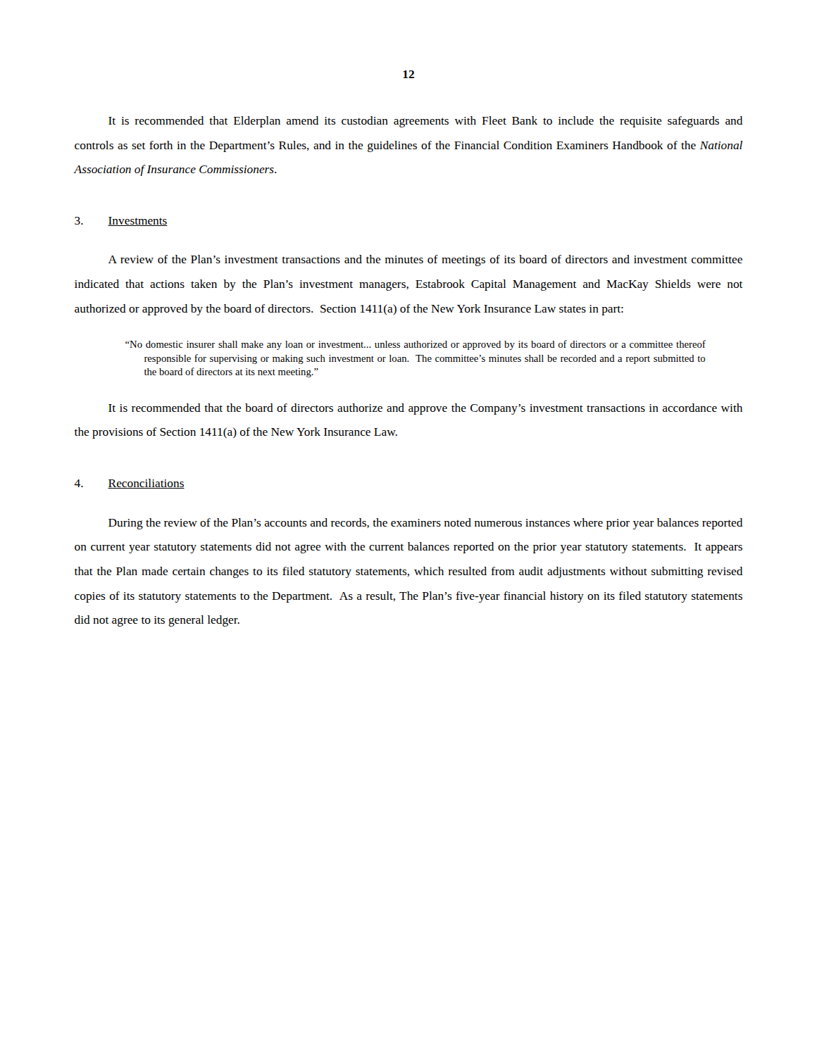12
It is recommended that Elderplan amend its custodian agreements with Fleet Bank to include the requisite safeguards and controls as set forth in the Department’s Rules, and in the guidelines of the Financial Condition Examiners Handbook of the National Association of Insurance Commissioners.
3. Investments
A review of the Plan’s investment transactions and the minutes of meetings of its board of directors and investment committee indicated that actions taken by the Plan’s investment managers, Estabrook Capital Management and MacKay Shields were not authorized or approved by the board of directors. Section 1411(a) of the New York Insurance Law states in part:
“No domestic insurer shall make any loan or investment... unless authorized or approved by its board of directors or a committee thereof responsible for supervising or making such investment or loan. The committee’s minutes shall be recorded and a report submitted to the board of directors at its next meeting.”
It is recommended that the board of directors authorize and approve the Company’s investment transactions in accordance with the provisions of Section 1411(a) of the New York Insurance Law.
4. Reconciliations
During the review of the Plan’s accounts and records, the examiners noted numerous instances where prior year balances reported on current year statutory statements did not agree with the current balances reported on the prior year statutory statements. It appears that the Plan made certain changes to its filed statutory statements, which resulted from audit adjustments without submitting revised copies of its statutory statements to the Department. As a result, The Plan’s five-year financial history on its filed statutory statements did not agree to its general ledger.